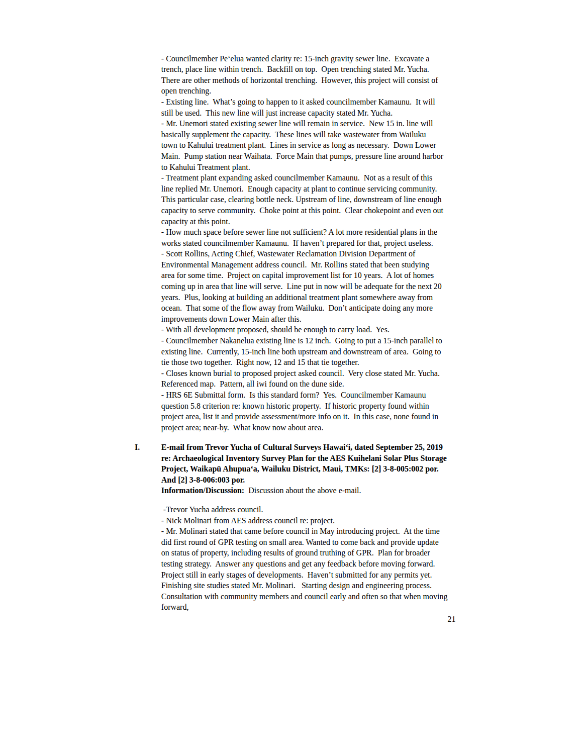- Councilmember Peʻelua wanted clarity re: 15-inch gravity sewer line. Excavate a trench, place line within trench. Backfill on top. Open trenching stated Mr. Yucha. There are other methods of horizontal trenching. However, this project will consist of open trenching.
- Existing line. What’s going to happen to it asked councilmember Kamaunu. It will still be used. This new line will just increase capacity stated Mr. Yucha.
- Mr. Unemori stated existing sewer line will remain in service. New 15 in. line will basically supplement the capacity. These lines will take wastewater from Wailuku town to Kahului treatment plant. Lines in service as long as necessary. Down Lower Main. Pump station near Waihata. Force Main that pumps, pressure line around harbor to Kahului Treatment plant.
- Treatment plant expanding asked councilmember Kamaunu. Not as a result of this line replied Mr. Unemori. Enough capacity at plant to continue servicing community. This particular case, clearing bottle neck. Upstream of line, downstream of line enough capacity to serve community. Choke point at this point. Clear chokepoint and even out capacity at this point.
- How much space before sewer line not sufficient? A lot more residential plans in the works stated councilmember Kamaunu. If haven’t prepared for that, project useless.
- Scott Rollins, Acting Chief, Wastewater Reclamation Division Department of Environmental Management address council. Mr. Rollins stated that been studying area for some time. Project on capital improvement list for 10 years. A lot of homes coming up in area that line will serve. Line put in now will be adequate for the next 20 years. Plus, looking at building an additional treatment plant somewhere away from ocean. That some of the flow away from Wailuku. Don’t anticipate doing any more improvements down Lower Main after this.
- With all development proposed, should be enough to carry load. Yes.
- Councilmember Nakanelua existing line is 12 inch. Going to put a 15-inch parallel to existing line. Currently, 15-inch line both upstream and downstream of area. Going to tie those two together. Right now, 12 and 15 that tie together.
- Closes known burial to proposed project asked council. Very close stated Mr. Yucha. Referenced map. Pattern, all iwi found on the dune side.
- HRS 6E Submittal form. Is this standard form? Yes. Councilmember Kamaunu question 5.8 criterion re: known historic property. If historic property found within project area, list it and provide assessment/more info on it. In this case, none found in project area; near-by. What know now about area.
I.
E-mail from Trevor Yucha of Cultural Surveys Hawaiʻi, dated September 25, 2019 re: Archaeological Inventory Survey Plan for the AES Kuihelani Solar Plus Storage Project, Waikapū Ahupuaʻa, Wailuku District, Maui, TMKs: [2] 3-8-005:002 por. And [2] 3-8-006:003 por.
Information/Discussion: Discussion about the above e-mail.
-Trevor Yucha address council.
- Nick Molinari from AES address council re: project.
- Mr. Molinari stated that came before council in May introducing project. At the time did first round of GPR testing on small area. Wanted to come back and provide update on status of property, including results of ground truthing of GPR. Plan for broader testing strategy. Answer any questions and get any feedback before moving forward. Project still in early stages of developments. Haven’t submitted for any permits yet. Finishing site studies stated Mr. Molinari. Starting design and engineering process. Consultation with community members and council early and often so that when moving forward,
21